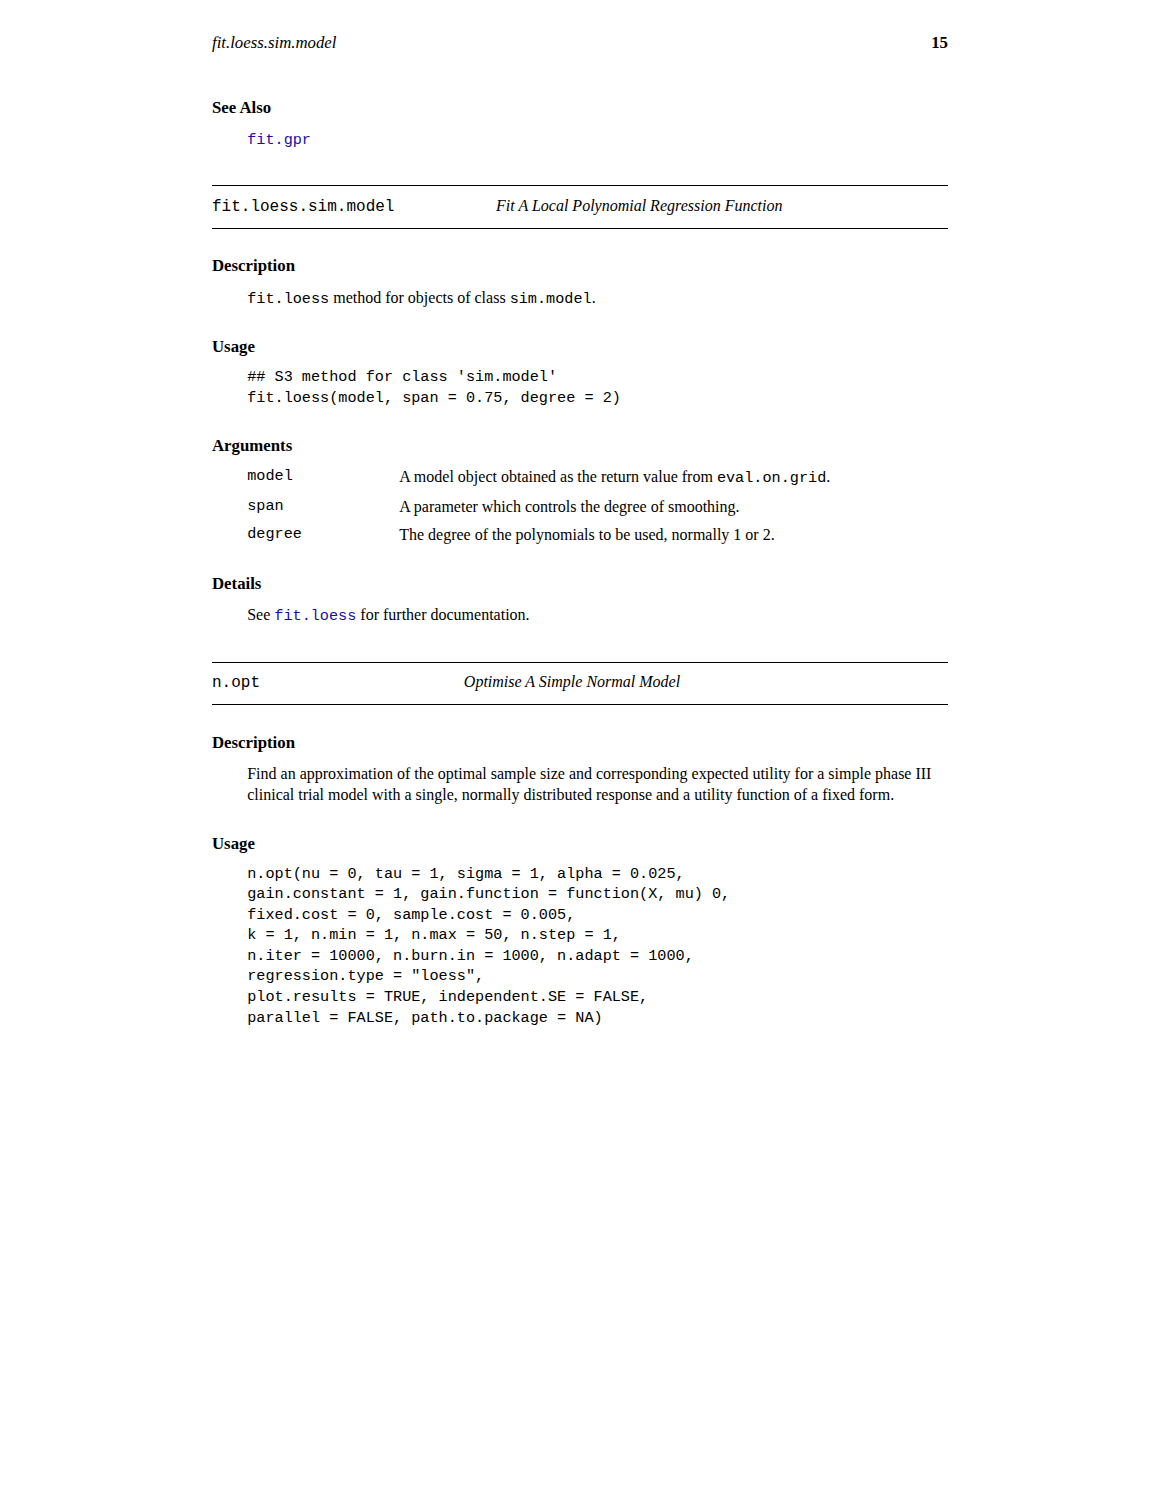fit.loess.sim.model 15
See Also
fit.gpr
fit.loess.sim.model Fit A Local Polynomial Regression Function
Description
fit.loess method for objects of class sim.model.
Usage
## S3 method for class 'sim.model'
fit.loess(model, span = 0.75, degree = 2)
Arguments
model
A model object obtained as the return value from eval.on.grid.
span
A parameter which controls the degree of smoothing.
degree
The degree of the polynomials to be used, normally 1 or 2.
Details
See fit.loess for further documentation.
n.opt Optimise A Simple Normal Model
Description
Find an approximation of the optimal sample size and corresponding expected utility for a simple phase III clinical trial model with a single, normally distributed response and a utility function of a fixed form.
Usage
n.opt(nu = 0, tau = 1, sigma = 1, alpha = 0.025,
gain.constant = 1, gain.function = function(X, mu) 0,
fixed.cost = 0, sample.cost = 0.005,
k = 1, n.min = 1, n.max = 50, n.step = 1,
n.iter = 10000, n.burn.in = 1000, n.adapt = 1000,
regression.type = "loess",
plot.results = TRUE, independent.SE = FALSE,
parallel = FALSE, path.to.package = NA)